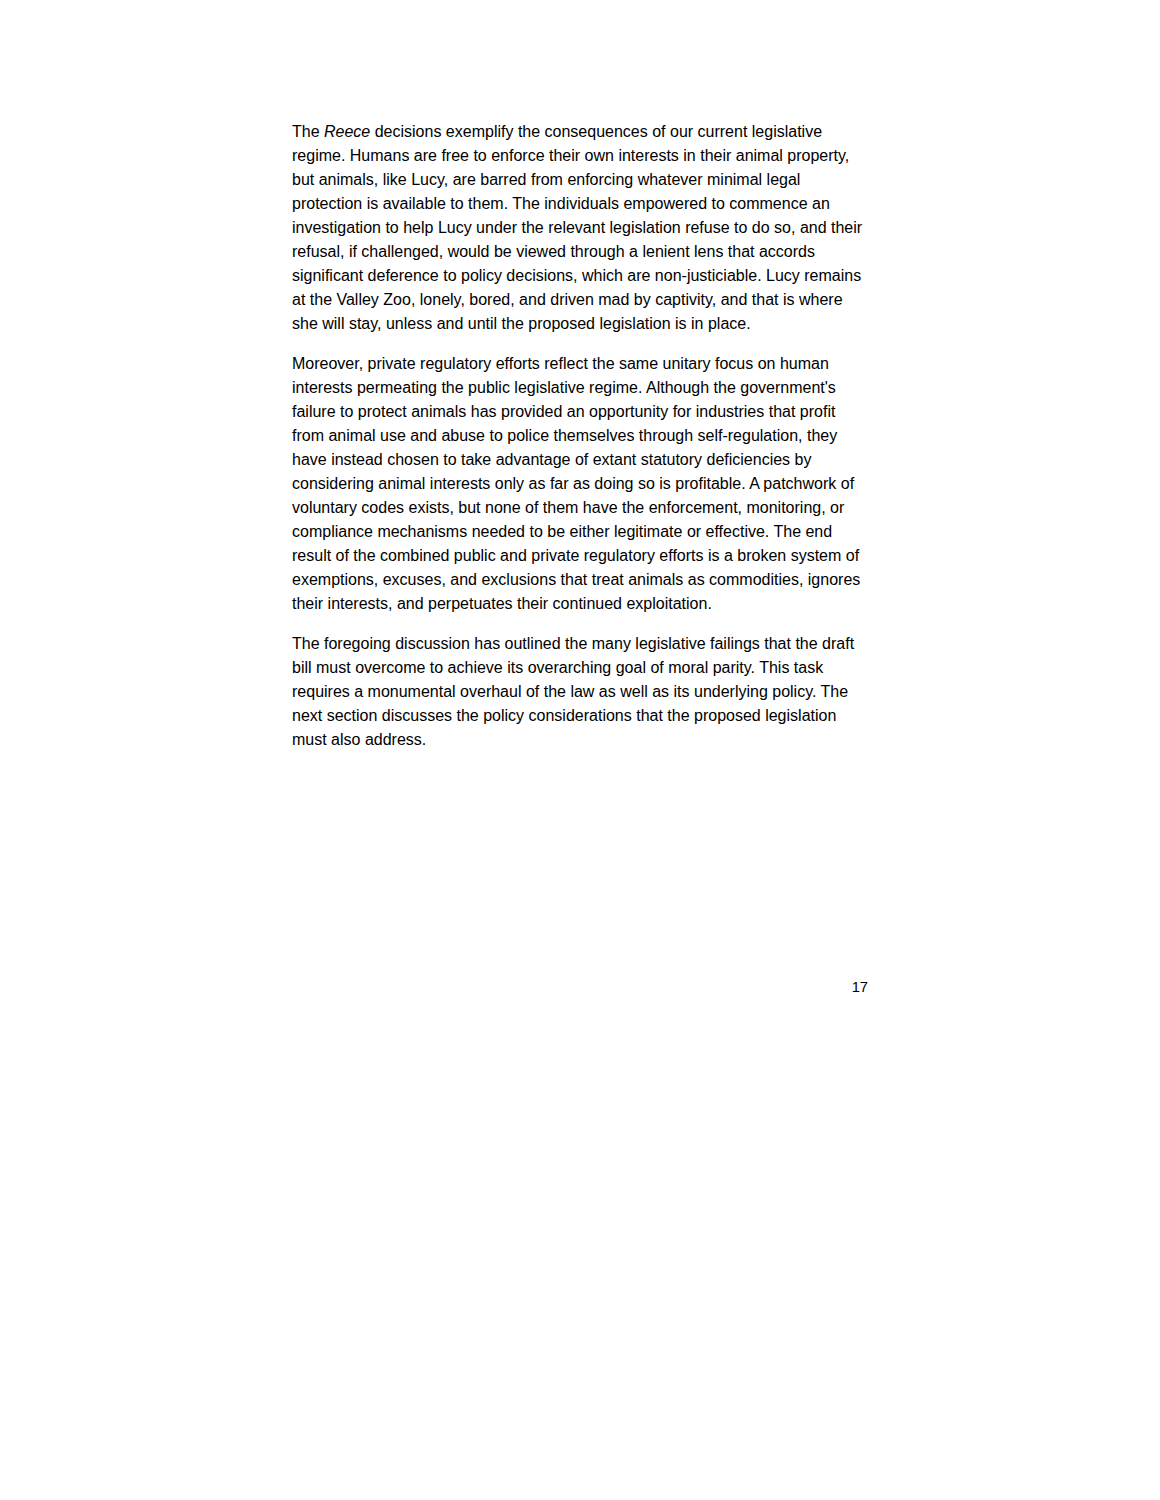The Reece decisions exemplify the consequences of our current legislative regime. Humans are free to enforce their own interests in their animal property, but animals, like Lucy, are barred from enforcing whatever minimal legal protection is available to them. The individuals empowered to commence an investigation to help Lucy under the relevant legislation refuse to do so, and their refusal, if challenged, would be viewed through a lenient lens that accords significant deference to policy decisions, which are non-justiciable. Lucy remains at the Valley Zoo, lonely, bored, and driven mad by captivity, and that is where she will stay, unless and until the proposed legislation is in place.
Moreover, private regulatory efforts reflect the same unitary focus on human interests permeating the public legislative regime. Although the government's failure to protect animals has provided an opportunity for industries that profit from animal use and abuse to police themselves through self-regulation, they have instead chosen to take advantage of extant statutory deficiencies by considering animal interests only as far as doing so is profitable. A patchwork of voluntary codes exists, but none of them have the enforcement, monitoring, or compliance mechanisms needed to be either legitimate or effective. The end result of the combined public and private regulatory efforts is a broken system of exemptions, excuses, and exclusions that treat animals as commodities, ignores their interests, and perpetuates their continued exploitation.
The foregoing discussion has outlined the many legislative failings that the draft bill must overcome to achieve its overarching goal of moral parity. This task requires a monumental overhaul of the law as well as its underlying policy. The next section discusses the policy considerations that the proposed legislation must also address.
17